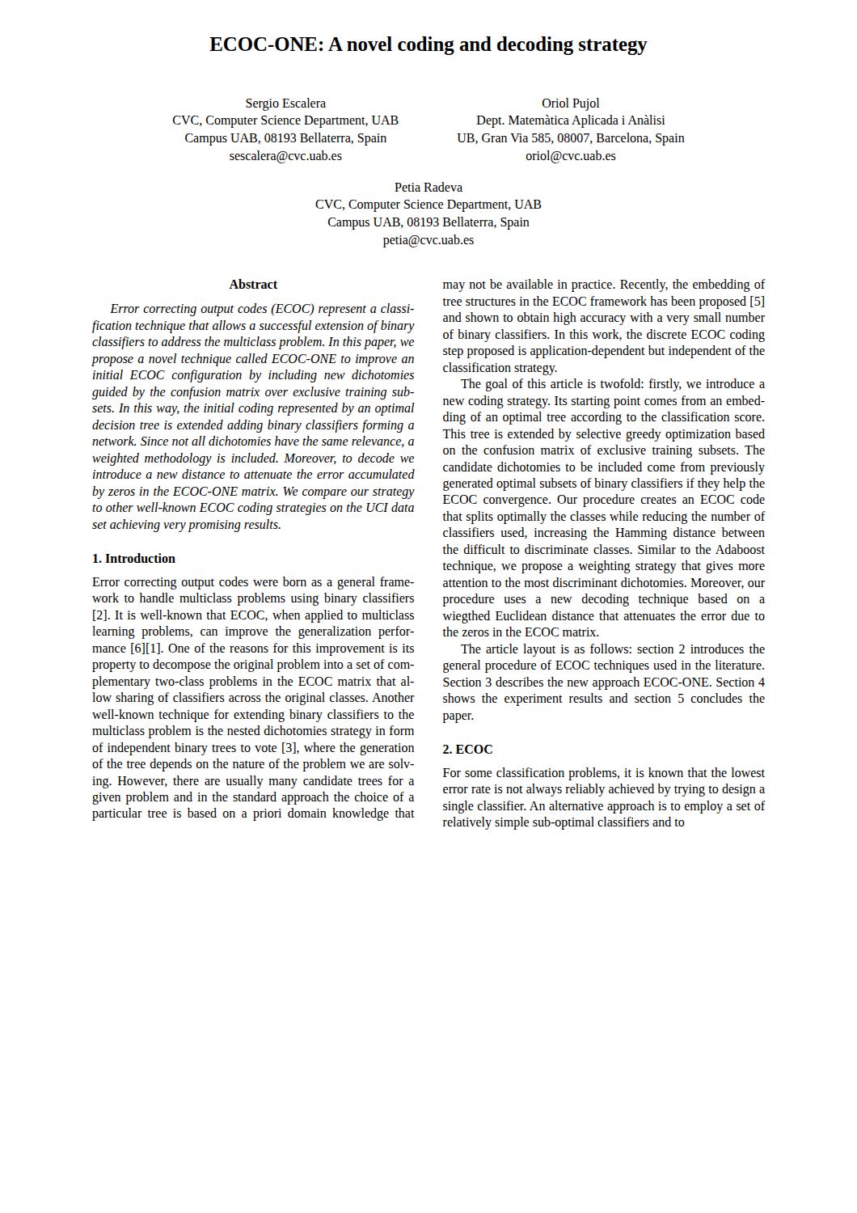ECOC-ONE: A novel coding and decoding strategy
Sergio Escalera CVC, Computer Science Department, UAB Campus UAB, 08193 Bellaterra, Spain sescalera@cvc.uab.es
Oriol Pujol Dept. Matemàtica Aplicada i Anàlisi UB, Gran Via 585, 08007, Barcelona, Spain oriol@cvc.uab.es
Petia Radeva
CVC, Computer Science Department, UAB
Campus UAB, 08193 Bellaterra, Spain
petia@cvc.uab.es
Abstract
Error correcting output codes (ECOC) represent a classification technique that allows a successful extension of binary classifiers to address the multiclass problem. In this paper, we propose a novel technique called ECOC-ONE to improve an initial ECOC configuration by including new dichotomies guided by the confusion matrix over exclusive training subsets. In this way, the initial coding represented by an optimal decision tree is extended adding binary classifiers forming a network. Since not all dichotomies have the same relevance, a weighted methodology is included. Moreover, to decode we introduce a new distance to attenuate the error accumulated by zeros in the ECOC-ONE matrix. We compare our strategy to other well-known ECOC coding strategies on the UCI data set achieving very promising results.
1. Introduction
Error correcting output codes were born as a general framework to handle multiclass problems using binary classifiers [2]. It is well-known that ECOC, when applied to multiclass learning problems, can improve the generalization performance [6][1]. One of the reasons for this improvement is its property to decompose the original problem into a set of complementary two-class problems in the ECOC matrix that allow sharing of classifiers across the original classes. Another well-known technique for extending binary classifiers to the multiclass problem is the nested dichotomies strategy in form of independent binary trees to vote [3], where the generation of the tree depends on the nature of the problem we are solving. However, there are usually many candidate trees for a given problem and in the standard approach the choice of a particular tree is based on a priori domain knowledge that may not be available in practice. Recently, the embedding of tree structures in the ECOC framework has been proposed [5] and shown to obtain high accuracy with a very small number of binary classifiers. In this work, the discrete ECOC coding step proposed is application-dependent but independent of the classification strategy.
The goal of this article is twofold: firstly, we introduce a new coding strategy. Its starting point comes from an embedding of an optimal tree according to the classification score. This tree is extended by selective greedy optimization based on the confusion matrix of exclusive training subsets. The candidate dichotomies to be included come from previously generated optimal subsets of binary classifiers if they help the ECOC convergence. Our procedure creates an ECOC code that splits optimally the classes while reducing the number of classifiers used, increasing the Hamming distance between the difficult to discriminate classes. Similar to the Adaboost technique, we propose a weighting strategy that gives more attention to the most discriminant dichotomies. Moreover, our procedure uses a new decoding technique based on a wiegthed Euclidean distance that attenuates the error due to the zeros in the ECOC matrix.
The article layout is as follows: section 2 introduces the general procedure of ECOC techniques used in the literature. Section 3 describes the new approach ECOC-ONE. Section 4 shows the experiment results and section 5 concludes the paper.
2. ECOC
For some classification problems, it is known that the lowest error rate is not always reliably achieved by trying to design a single classifier. An alternative approach is to employ a set of relatively simple sub-optimal classifiers and to